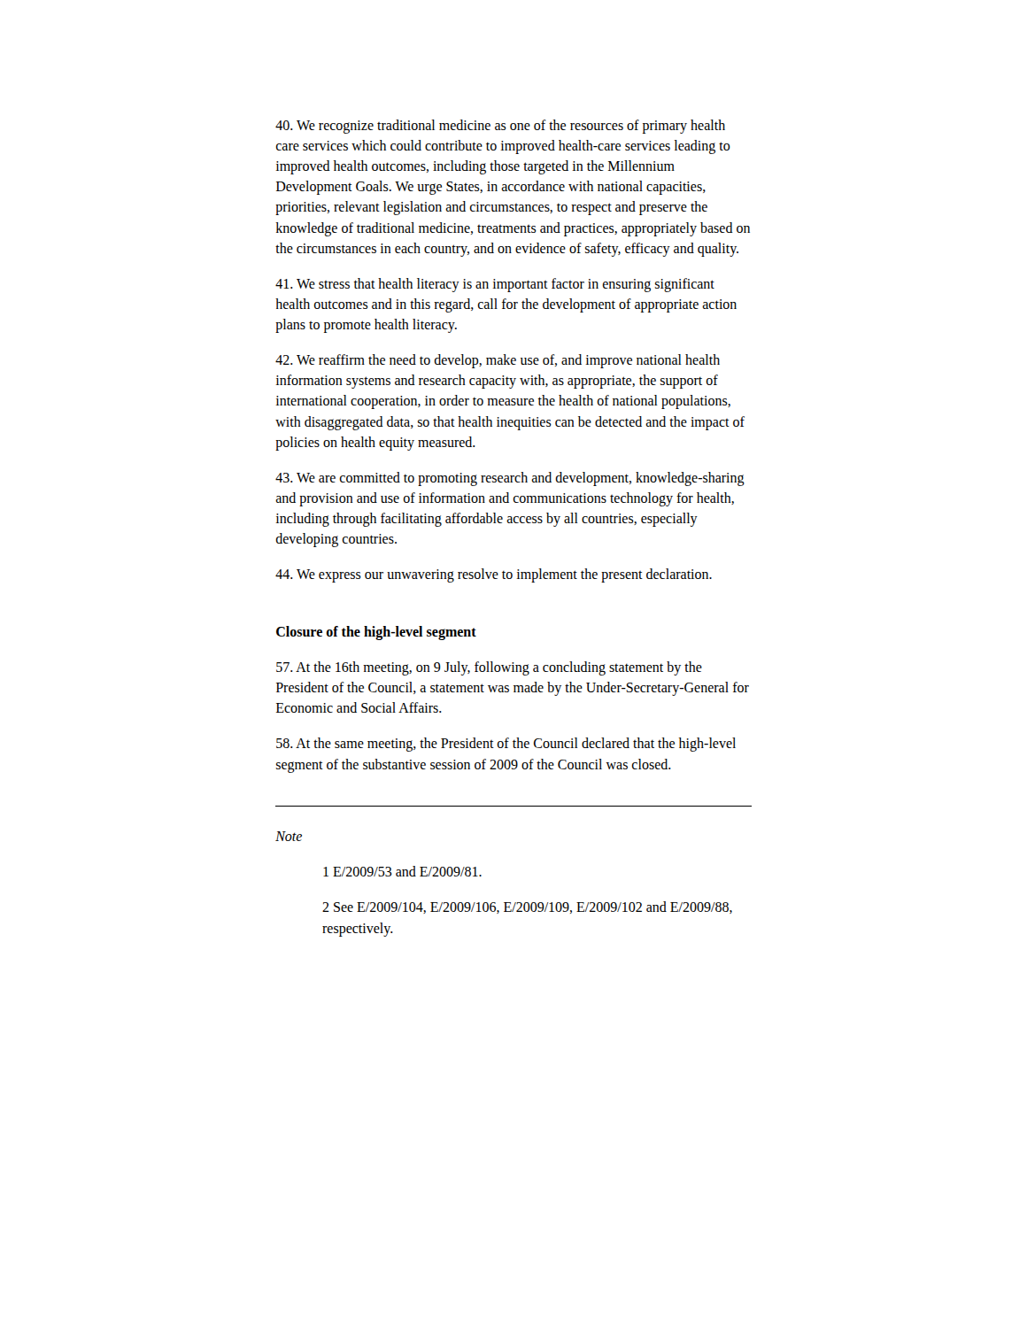40. We recognize traditional medicine as one of the resources of primary health care services which could contribute to improved health-care services leading to improved health outcomes, including those targeted in the Millennium Development Goals. We urge States, in accordance with national capacities, priorities, relevant legislation and circumstances, to respect and preserve the knowledge of traditional medicine, treatments and practices, appropriately based on the circumstances in each country, and on evidence of safety, efficacy and quality.
41. We stress that health literacy is an important factor in ensuring significant health outcomes and in this regard, call for the development of appropriate action plans to promote health literacy.
42. We reaffirm the need to develop, make use of, and improve national health information systems and research capacity with, as appropriate, the support of international cooperation, in order to measure the health of national populations, with disaggregated data, so that health inequities can be detected and the impact of policies on health equity measured.
43. We are committed to promoting research and development, knowledge-sharing and provision and use of information and communications technology for health, including through facilitating affordable access by all countries, especially developing countries.
44. We express our unwavering resolve to implement the present declaration.
Closure of the high-level segment
57. At the 16th meeting, on 9 July, following a concluding statement by the President of the Council, a statement was made by the Under-Secretary-General for Economic and Social Affairs.
58. At the same meeting, the President of the Council declared that the high-level segment of the substantive session of 2009 of the Council was closed.
Note
1 E/2009/53 and E/2009/81.
2 See E/2009/104, E/2009/106, E/2009/109, E/2009/102 and E/2009/88, respectively.